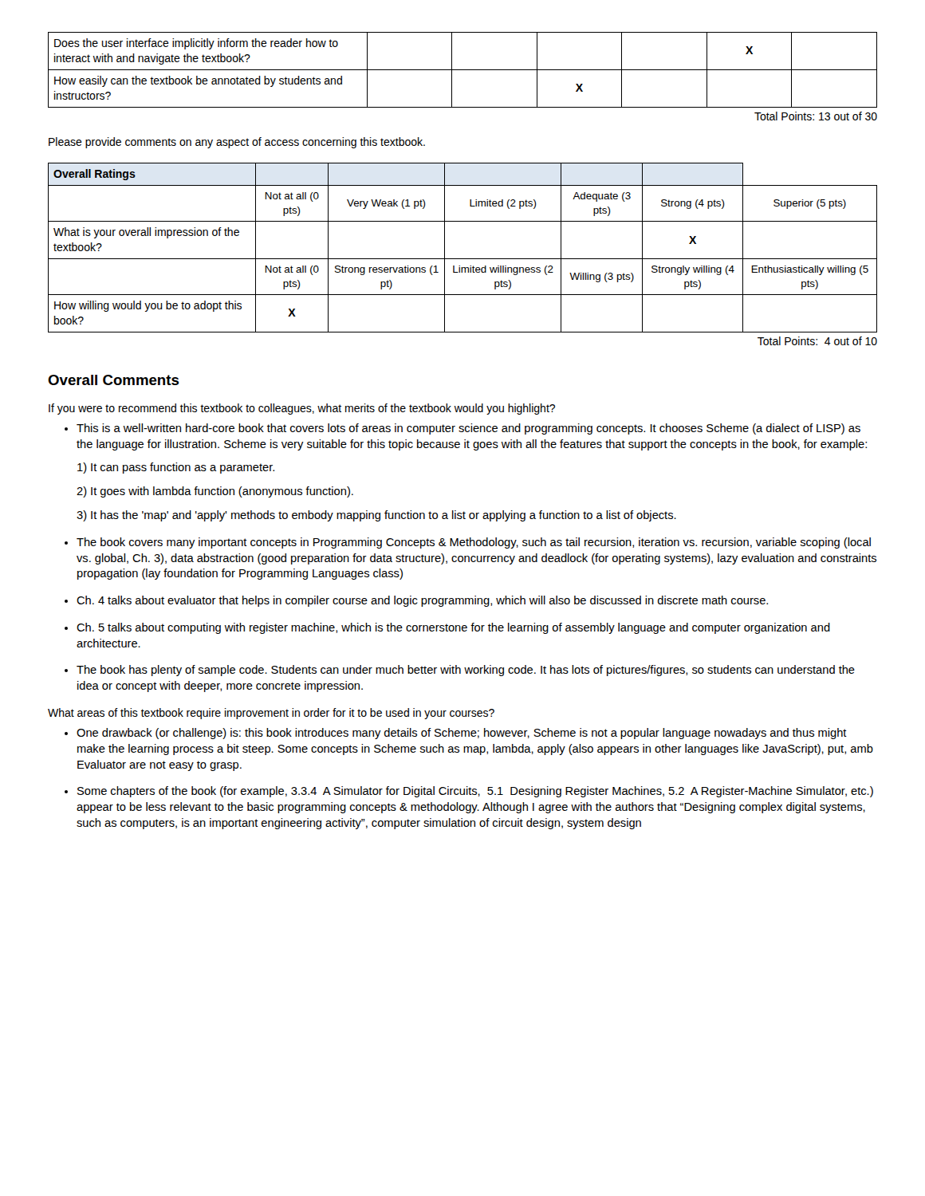| Does the user interface implicitly inform the reader how to interact with and navigate the textbook? | | | | | X | |
| How easily can the textbook be annotated by students and instructors? | | | X | | | |
Total Points: 13 out of 30
Please provide comments on any aspect of access concerning this textbook.
| Overall Ratings | | | | | |
| | Not at all (0 pts) | Very Weak (1 pt) | Limited (2 pts) | Adequate (3 pts) | Strong (4 pts) | Superior (5 pts) |
| What is your overall impression of the textbook? | | | | | X | |
| | Not at all (0 pts) | Strong reservations (1 pt) | Limited willingness (2 pts) | Willing (3 pts) | Strongly willing (4 pts) | Enthusiastically willing (5 pts) |
| How willing would you be to adopt this book? | X | | | | | |
Total Points: 4 out of 10
Overall Comments
If you were to recommend this textbook to colleagues, what merits of the textbook would you highlight?
This is a well-written hard-core book that covers lots of areas in computer science and programming concepts. It chooses Scheme (a dialect of LISP) as the language for illustration. Scheme is very suitable for this topic because it goes with all the features that support the concepts in the book, for example:
1) It can pass function as a parameter.
2) It goes with lambda function (anonymous function).
3) It has the 'map' and 'apply' methods to embody mapping function to a list or applying a function to a list of objects.
The book covers many important concepts in Programming Concepts & Methodology, such as tail recursion, iteration vs. recursion, variable scoping (local vs. global, Ch. 3), data abstraction (good preparation for data structure), concurrency and deadlock (for operating systems), lazy evaluation and constraints propagation (lay foundation for Programming Languages class)
Ch. 4 talks about evaluator that helps in compiler course and logic programming, which will also be discussed in discrete math course.
Ch. 5 talks about computing with register machine, which is the cornerstone for the learning of assembly language and computer organization and architecture.
The book has plenty of sample code. Students can under much better with working code. It has lots of pictures/figures, so students can understand the idea or concept with deeper, more concrete impression.
What areas of this textbook require improvement in order for it to be used in your courses?
One drawback (or challenge) is: this book introduces many details of Scheme; however, Scheme is not a popular language nowadays and thus might make the learning process a bit steep. Some concepts in Scheme such as map, lambda, apply (also appears in other languages like JavaScript), put, amb Evaluator are not easy to grasp.
Some chapters of the book (for example, 3.3.4 A Simulator for Digital Circuits, 5.1 Designing Register Machines, 5.2 A Register-Machine Simulator, etc.) appear to be less relevant to the basic programming concepts & methodology. Although I agree with the authors that “Designing complex digital systems, such as computers, is an important engineering activity”, computer simulation of circuit design, system design